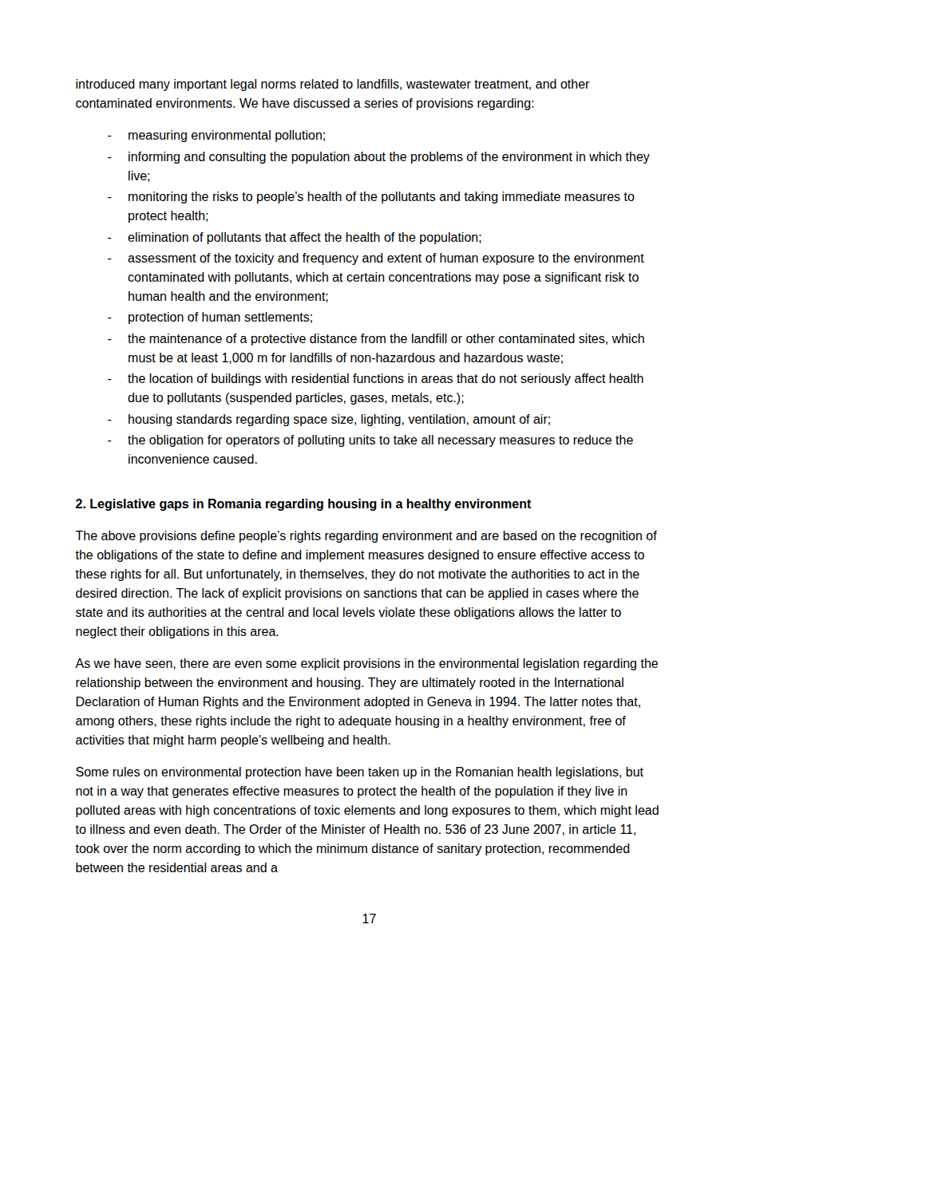introduced many important legal norms related to landfills, wastewater treatment, and other contaminated environments. We have discussed a series of provisions regarding:
measuring environmental pollution;
informing and consulting the population about the problems of the environment in which they live;
monitoring the risks to people’s health of the pollutants and taking immediate measures to protect health;
elimination of pollutants that affect the health of the population;
assessment of the toxicity and frequency and extent of human exposure to the environment contaminated with pollutants, which at certain concentrations may pose a significant risk to human health and the environment;
protection of human settlements;
the maintenance of a protective distance from the landfill or other contaminated sites, which must be at least 1,000 m for landfills of non-hazardous and hazardous waste;
the location of buildings with residential functions in areas that do not seriously affect health due to pollutants (suspended particles, gases, metals, etc.);
housing standards regarding space size, lighting, ventilation, amount of air;
the obligation for operators of polluting units to take all necessary measures to reduce the inconvenience caused.
2. Legislative gaps in Romania regarding housing in a healthy environment
The above provisions define people’s rights regarding environment and are based on the recognition of the obligations of the state to define and implement measures designed to ensure effective access to these rights for all. But unfortunately, in themselves, they do not motivate the authorities to act in the desired direction. The lack of explicit provisions on sanctions that can be applied in cases where the state and its authorities at the central and local levels violate these obligations allows the latter to neglect their obligations in this area.
As we have seen, there are even some explicit provisions in the environmental legislation regarding the relationship between the environment and housing. They are ultimately rooted in the International Declaration of Human Rights and the Environment adopted in Geneva in 1994. The latter notes that, among others, these rights include the right to adequate housing in a healthy environment, free of activities that might harm people's wellbeing and health.
Some rules on environmental protection have been taken up in the Romanian health legislations, but not in a way that generates effective measures to protect the health of the population if they live in polluted areas with high concentrations of toxic elements and long exposures to them, which might lead to illness and even death. The Order of the Minister of Health no. 536 of 23 June 2007, in article 11, took over the norm according to which the minimum distance of sanitary protection, recommended between the residential areas and a
17